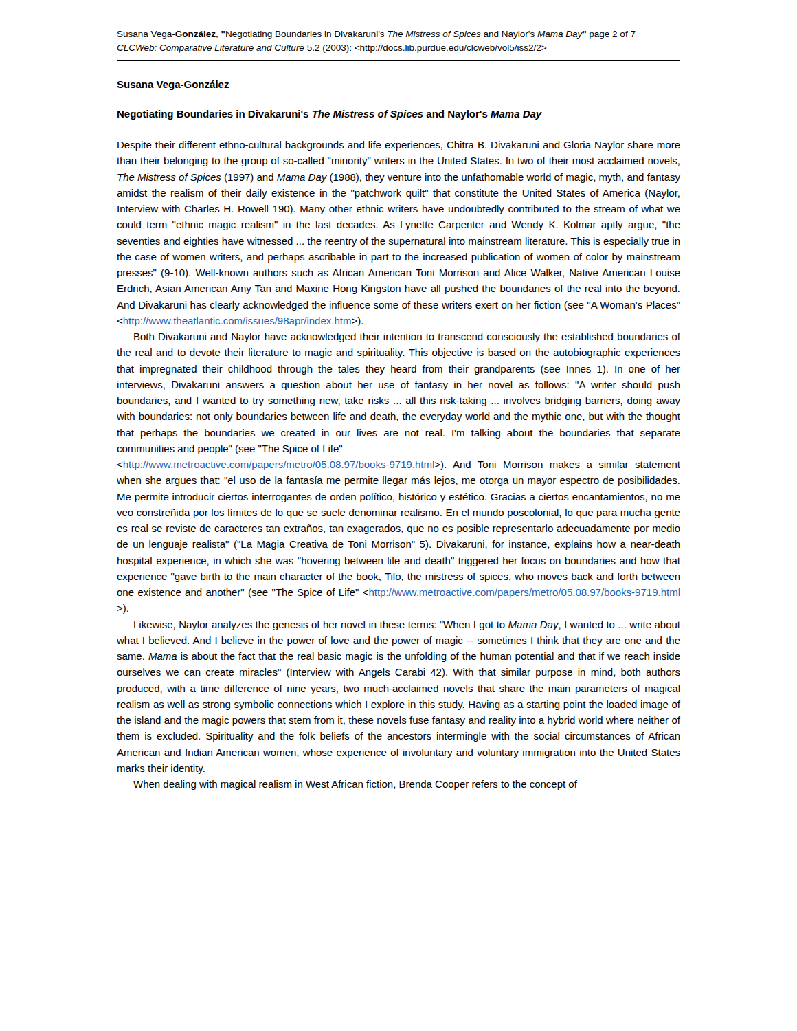Susana Vega-González, "Negotiating Boundaries in Divakaruni's The Mistress of Spices and Naylor's Mama Day" page 2 of 7 CLCWeb: Comparative Literature and Culture 5.2 (2003): <http://docs.lib.purdue.edu/clcweb/vol5/iss2/2>
Susana Vega-González
Negotiating Boundaries in Divakaruni's The Mistress of Spices and Naylor's Mama Day
Despite their different ethno-cultural backgrounds and life experiences, Chitra B. Divakaruni and Gloria Naylor share more than their belonging to the group of so-called "minority" writers in the United States. In two of their most acclaimed novels, The Mistress of Spices (1997) and Mama Day (1988), they venture into the unfathomable world of magic, myth, and fantasy amidst the realism of their daily existence in the "patchwork quilt" that constitute the United States of America (Naylor, Interview with Charles H. Rowell 190). Many other ethnic writers have undoubtedly contributed to the stream of what we could term "ethnic magic realism" in the last decades. As Lynette Carpenter and Wendy K. Kolmar aptly argue, "the seventies and eighties have witnessed ... the reentry of the supernatural into mainstream literature. This is especially true in the case of women writers, and perhaps ascribable in part to the increased publication of women of color by mainstream presses" (9-10). Well-known authors such as African American Toni Morrison and Alice Walker, Native American Louise Erdrich, Asian American Amy Tan and Maxine Hong Kingston have all pushed the boundaries of the real into the beyond. And Divakaruni has clearly acknowledged the influence some of these writers exert on her fiction (see "A Woman's Places" <http://www.theatlantic.com/issues/98apr/index.htm>).
Both Divakaruni and Naylor have acknowledged their intention to transcend consciously the established boundaries of the real and to devote their literature to magic and spirituality. This objective is based on the autobiographic experiences that impregnated their childhood through the tales they heard from their grandparents (see Innes 1). In one of her interviews, Divakaruni answers a question about her use of fantasy in her novel as follows: "A writer should push boundaries, and I wanted to try something new, take risks ... all this risk-taking ... involves bridging barriers, doing away with boundaries: not only boundaries between life and death, the everyday world and the mythic one, but with the thought that perhaps the boundaries we created in our lives are not real. I'm talking about the boundaries that separate communities and people" (see "The Spice of Life"
<http://www.metroactive.com/papers/metro/05.08.97/books-9719.html>). And Toni Morrison makes a similar statement when she argues that: "el uso de la fantasía me permite llegar más lejos, me otorga un mayor espectro de posibilidades. Me permite introducir ciertos interrogantes de orden político, histórico y estético. Gracias a ciertos encantamientos, no me veo constreñida por los límites de lo que se suele denominar realismo. En el mundo poscolonial, lo que para mucha gente es real se reviste de caracteres tan extraños, tan exagerados, que no es posible representarlo adecuadamente por medio de un lenguaje realista" ("La Magia Creativa de Toni Morrison" 5). Divakaruni, for instance, explains how a near-death hospital experience, in which she was "hovering between life and death" triggered her focus on boundaries and how that experience "gave birth to the main character of the book, Tilo, the mistress of spices, who moves back and forth between one existence and another" (see "The Spice of Life" <http://www.metroactive.com/papers/metro/05.08.97/books-9719.html>).
Likewise, Naylor analyzes the genesis of her novel in these terms: "When I got to Mama Day, I wanted to ... write about what I believed. And I believe in the power of love and the power of magic -- sometimes I think that they are one and the same. Mama is about the fact that the real basic magic is the unfolding of the human potential and that if we reach inside ourselves we can create miracles" (Interview with Angels Carabi 42). With that similar purpose in mind, both authors produced, with a time difference of nine years, two much-acclaimed novels that share the main parameters of magical realism as well as strong symbolic connections which I explore in this study. Having as a starting point the loaded image of the island and the magic powers that stem from it, these novels fuse fantasy and reality into a hybrid world where neither of them is excluded. Spirituality and the folk beliefs of the ancestors intermingle with the social circumstances of African American and Indian American women, whose experience of involuntary and voluntary immigration into the United States marks their identity.
When dealing with magical realism in West African fiction, Brenda Cooper refers to the concept of